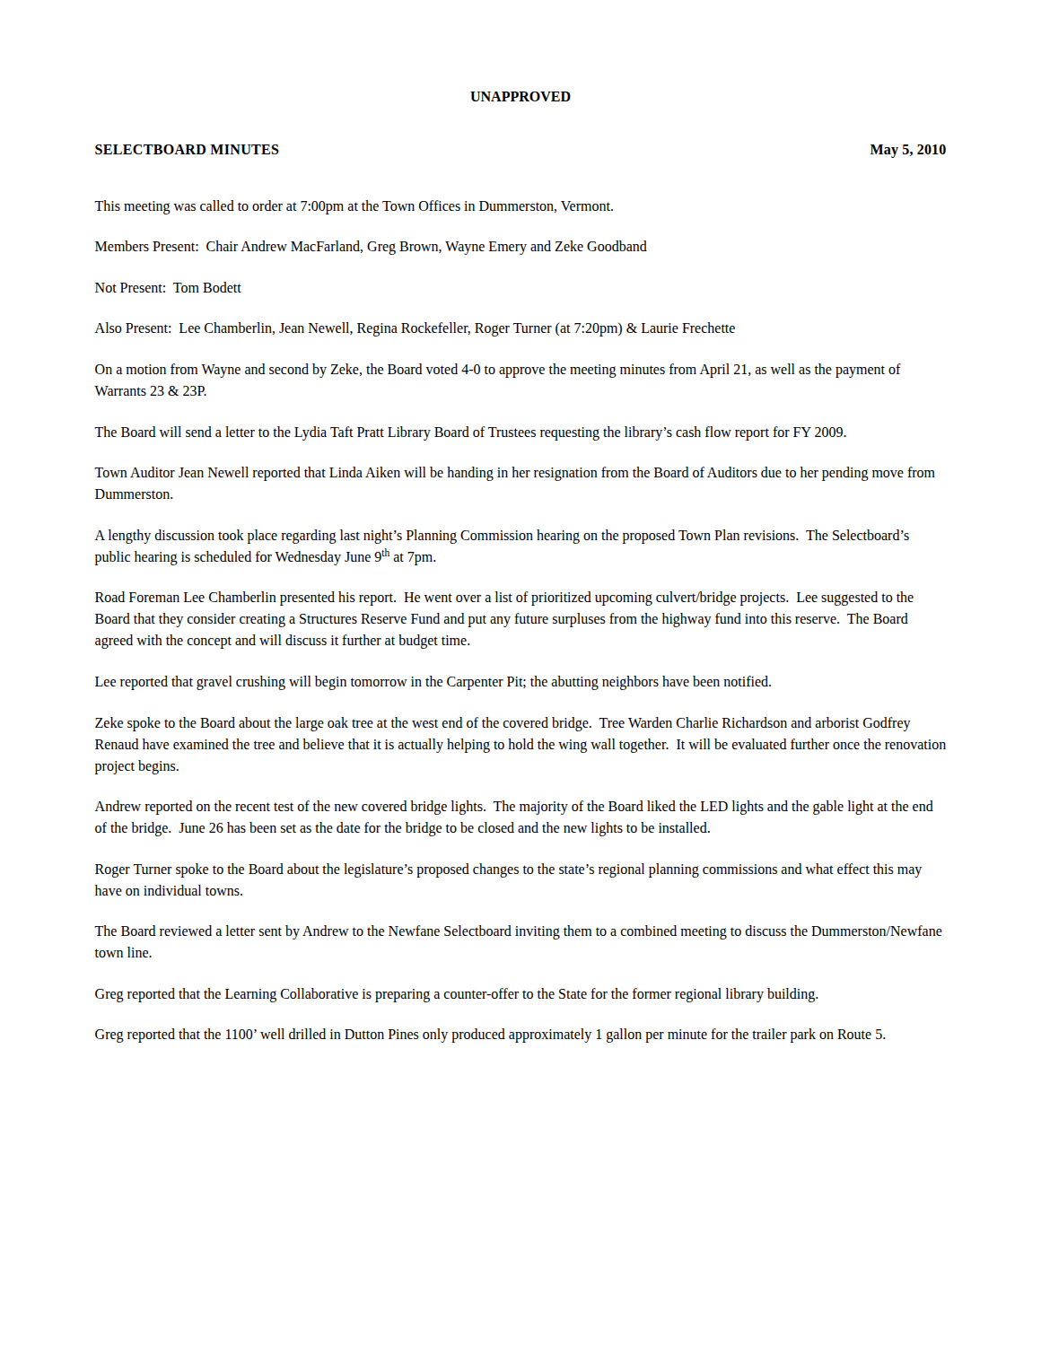UNAPPROVED
SELECTBOARD MINUTES May 5, 2010
This meeting was called to order at 7:00pm at the Town Offices in Dummerston, Vermont.
Members Present: Chair Andrew MacFarland, Greg Brown, Wayne Emery and Zeke Goodband
Not Present: Tom Bodett
Also Present: Lee Chamberlin, Jean Newell, Regina Rockefeller, Roger Turner (at 7:20pm) & Laurie Frechette
On a motion from Wayne and second by Zeke, the Board voted 4-0 to approve the meeting minutes from April 21, as well as the payment of Warrants 23 & 23P.
The Board will send a letter to the Lydia Taft Pratt Library Board of Trustees requesting the library’s cash flow report for FY 2009.
Town Auditor Jean Newell reported that Linda Aiken will be handing in her resignation from the Board of Auditors due to her pending move from Dummerston.
A lengthy discussion took place regarding last night’s Planning Commission hearing on the proposed Town Plan revisions. The Selectboard’s public hearing is scheduled for Wednesday June 9th at 7pm.
Road Foreman Lee Chamberlin presented his report. He went over a list of prioritized upcoming culvert/bridge projects. Lee suggested to the Board that they consider creating a Structures Reserve Fund and put any future surpluses from the highway fund into this reserve. The Board agreed with the concept and will discuss it further at budget time.
Lee reported that gravel crushing will begin tomorrow in the Carpenter Pit; the abutting neighbors have been notified.
Zeke spoke to the Board about the large oak tree at the west end of the covered bridge. Tree Warden Charlie Richardson and arborist Godfrey Renaud have examined the tree and believe that it is actually helping to hold the wing wall together. It will be evaluated further once the renovation project begins.
Andrew reported on the recent test of the new covered bridge lights. The majority of the Board liked the LED lights and the gable light at the end of the bridge. June 26 has been set as the date for the bridge to be closed and the new lights to be installed.
Roger Turner spoke to the Board about the legislature’s proposed changes to the state’s regional planning commissions and what effect this may have on individual towns.
The Board reviewed a letter sent by Andrew to the Newfane Selectboard inviting them to a combined meeting to discuss the Dummerston/Newfane town line.
Greg reported that the Learning Collaborative is preparing a counter-offer to the State for the former regional library building.
Greg reported that the 1100’ well drilled in Dutton Pines only produced approximately 1 gallon per minute for the trailer park on Route 5.